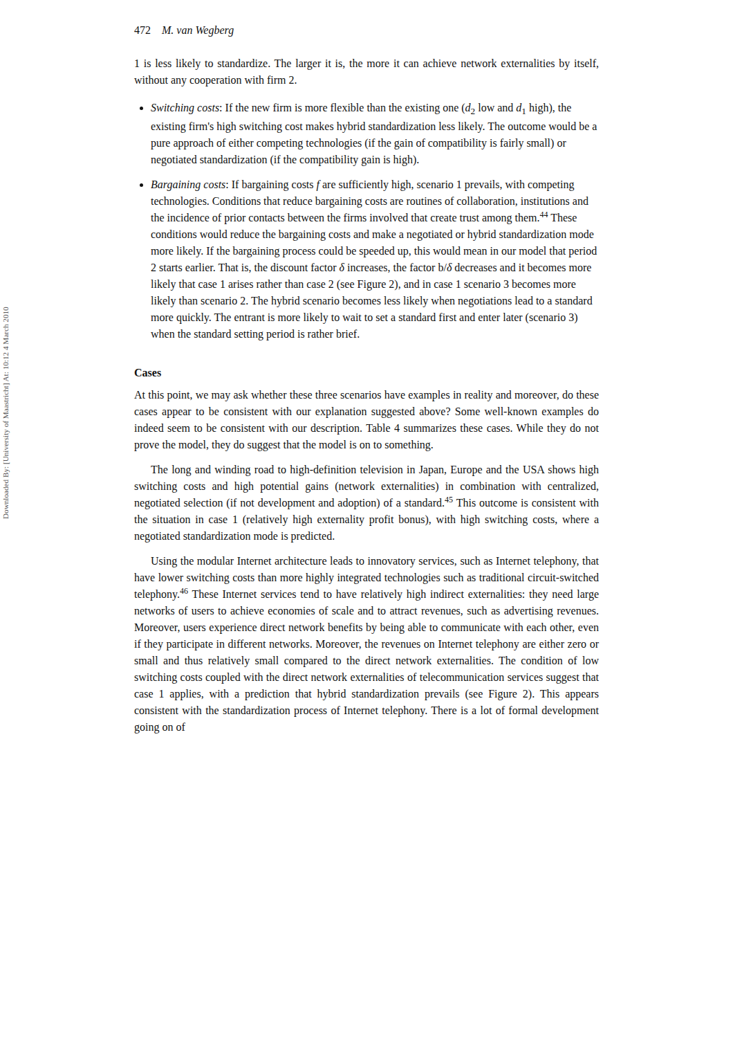Downloaded By: [University of Maastricht] At: 10:12 4 March 2010
472 M. van Wegberg
1 is less likely to standardize. The larger it is, the more it can achieve network externalities by itself, without any cooperation with firm 2.
Switching costs: If the new firm is more flexible than the existing one (d2 low and d1 high), the existing firm's high switching cost makes hybrid standardization less likely. The outcome would be a pure approach of either competing technologies (if the gain of compatibility is fairly small) or negotiated standardization (if the compatibility gain is high).
Bargaining costs: If bargaining costs f are sufficiently high, scenario 1 prevails, with competing technologies. Conditions that reduce bargaining costs are routines of collaboration, institutions and the incidence of prior contacts between the firms involved that create trust among them.44 These conditions would reduce the bargaining costs and make a negotiated or hybrid standardization mode more likely. If the bargaining process could be speeded up, this would mean in our model that period 2 starts earlier. That is, the discount factor δ increases, the factor b/δ decreases and it becomes more likely that case 1 arises rather than case 2 (see Figure 2), and in case 1 scenario 3 becomes more likely than scenario 2. The hybrid scenario becomes less likely when negotiations lead to a standard more quickly. The entrant is more likely to wait to set a standard first and enter later (scenario 3) when the standard setting period is rather brief.
Cases
At this point, we may ask whether these three scenarios have examples in reality and moreover, do these cases appear to be consistent with our explanation suggested above? Some well-known examples do indeed seem to be consistent with our description. Table 4 summarizes these cases. While they do not prove the model, they do suggest that the model is on to something.
The long and winding road to high-definition television in Japan, Europe and the USA shows high switching costs and high potential gains (network externalities) in combination with centralized, negotiated selection (if not development and adoption) of a standard.45 This outcome is consistent with the situation in case 1 (relatively high externality profit bonus), with high switching costs, where a negotiated standardization mode is predicted.
Using the modular Internet architecture leads to innovatory services, such as Internet telephony, that have lower switching costs than more highly integrated technologies such as traditional circuit-switched telephony.46 These Internet services tend to have relatively high indirect externalities: they need large networks of users to achieve economies of scale and to attract revenues, such as advertising revenues. Moreover, users experience direct network benefits by being able to communicate with each other, even if they participate in different networks. Moreover, the revenues on Internet telephony are either zero or small and thus relatively small compared to the direct network externalities. The condition of low switching costs coupled with the direct network externalities of telecommunication services suggest that case 1 applies, with a prediction that hybrid standardization prevails (see Figure 2). This appears consistent with the standardization process of Internet telephony. There is a lot of formal development going on of